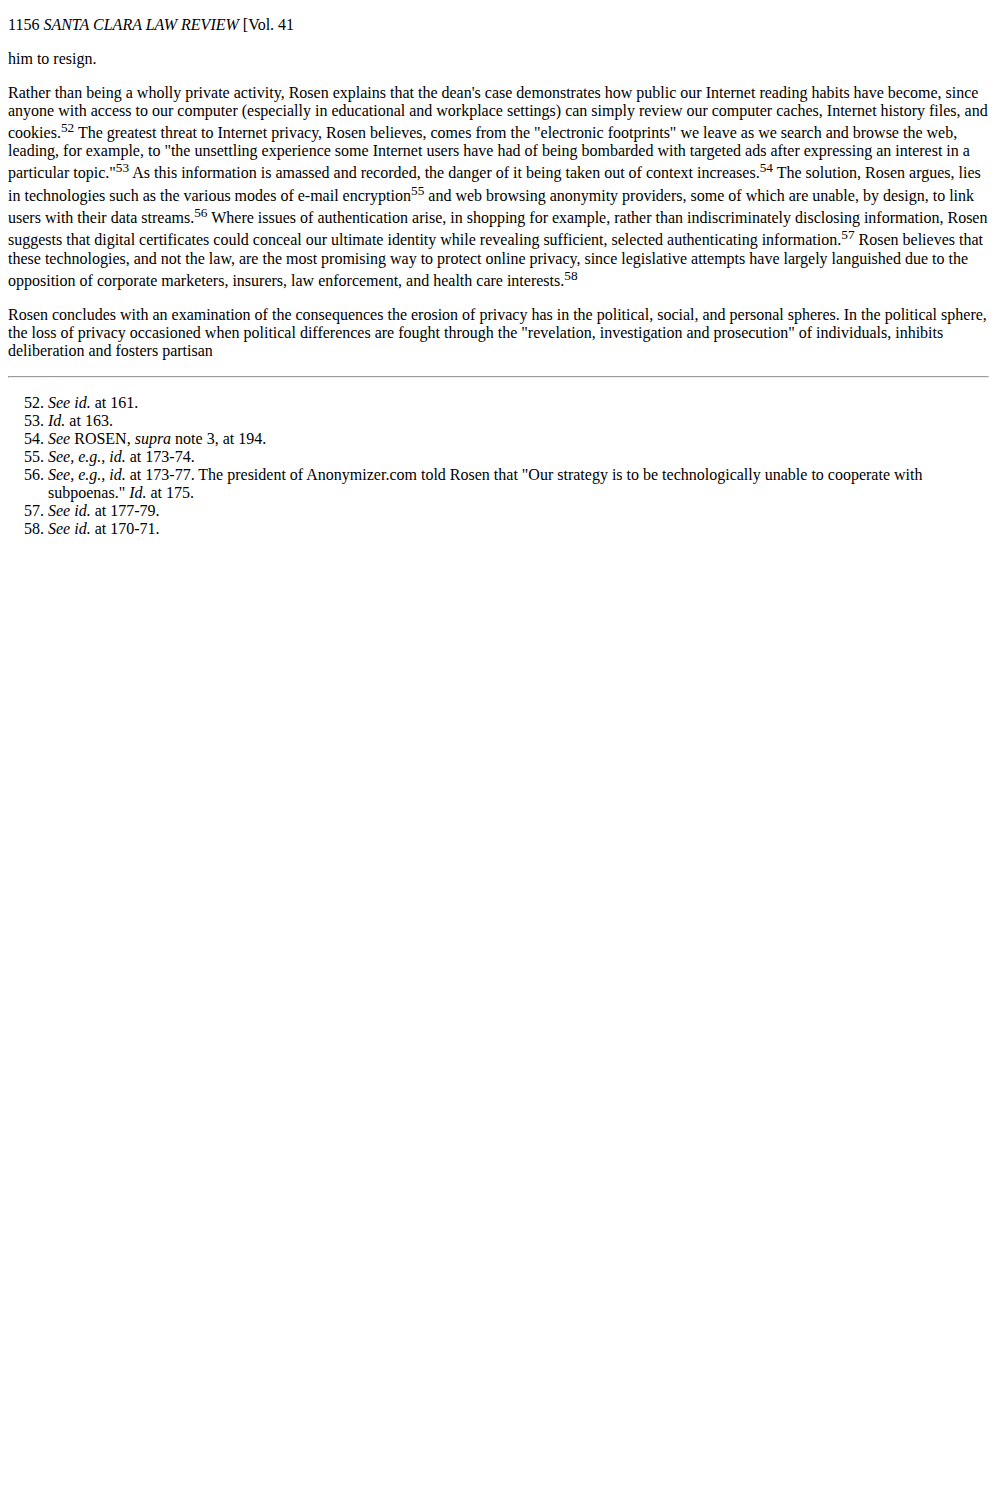1156 SANTA CLARA LAW REVIEW [Vol. 41
him to resign.
Rather than being a wholly private activity, Rosen explains that the dean's case demonstrates how public our Internet reading habits have become, since anyone with access to our computer (especially in educational and workplace settings) can simply review our computer caches, Internet history files, and cookies.52 The greatest threat to Internet privacy, Rosen believes, comes from the "electronic footprints" we leave as we search and browse the web, leading, for example, to "the unsettling experience some Internet users have had of being bombarded with targeted ads after expressing an interest in a particular topic."53 As this information is amassed and recorded, the danger of it being taken out of context increases.54 The solution, Rosen argues, lies in technologies such as the various modes of e-mail encryption55 and web browsing anonymity providers, some of which are unable, by design, to link users with their data streams.56 Where issues of authentication arise, in shopping for example, rather than indiscriminately disclosing information, Rosen suggests that digital certificates could conceal our ultimate identity while revealing sufficient, selected authenticating information.57 Rosen believes that these technologies, and not the law, are the most promising way to protect online privacy, since legislative attempts have largely languished due to the opposition of corporate marketers, insurers, law enforcement, and health care interests.58
Rosen concludes with an examination of the consequences the erosion of privacy has in the political, social, and personal spheres. In the political sphere, the loss of privacy occasioned when political differences are fought through the "revelation, investigation and prosecution" of individuals, inhibits deliberation and fosters partisan
See id. at 161.
Id. at 163.
See ROSEN, supra note 3, at 194.
See, e.g., id. at 173-74.
See, e.g., id. at 173-77. The president of Anonymizer.com told Rosen that "Our strategy is to be technologically unable to cooperate with subpoenas." Id. at 175.
See id. at 177-79.
See id. at 170-71.